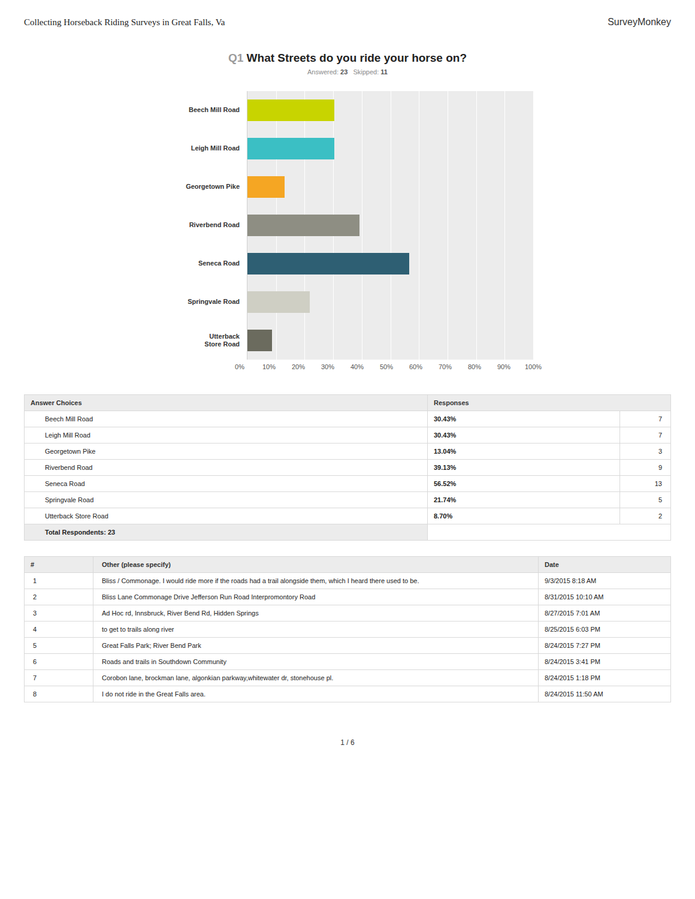Collecting Horseback Riding Surveys in Great Falls, Va
SurveyMonkey
Q1 What Streets do you ride your horse on?
Answered: 23 Skipped: 11
Beech Mill Road
Leigh Mill Road
Georgetown Pike
Riverbend Road
Seneca Road
Springvale Road
Utterback
Store Road
0% 10% 20% 30% 40% 50% 60% 70% 80% 90% 100%
| Answer Choices | Responses |
| --- | --- |
| Beech Mill Road | 30.43% | 7 |
| Leigh Mill Road | 30.43% | 7 |
| Georgetown Pike | 13.04% | 3 |
| Riverbend Road | 39.13% | 9 |
| Seneca Road | 56.52% | 13 |
| Springvale Road | 21.74% | 5 |
| Utterback Store Road | 8.70% | 2 |
| Total Respondents: 23 | |
| # | Other (please specify) | Date |
| --- | --- | --- |
| 1 | Bliss / Commonage. I would ride more if the roads had a trail alongside them, which I heard there used to be. | 9/3/2015 8:18 AM |
| 2 | Bliss Lane Commonage Drive Jefferson Run Road Interpromontory Road | 8/31/2015 10:10 AM |
| 3 | Ad Hoc rd, Innsbruck, River Bend Rd, Hidden Springs | 8/27/2015 7:01 AM |
| 4 | to get to trails along river | 8/25/2015 6:03 PM |
| 5 | Great Falls Park; River Bend Park | 8/24/2015 7:27 PM |
| 6 | Roads and trails in Southdown Community | 8/24/2015 3:41 PM |
| 7 | Corobon lane, brockman lane, algonkian parkway,whitewater dr, stonehouse pl. | 8/24/2015 1:18 PM |
| 8 | I do not ride in the Great Falls area. | 8/24/2015 11:50 AM |
1 / 6